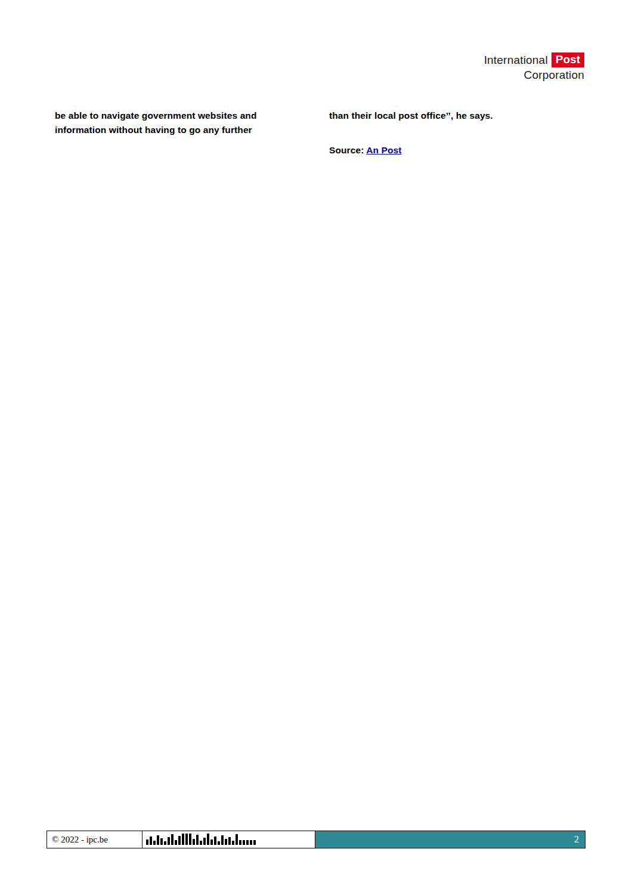International Post
Corporation
be able to navigate government websites and information without having to go any further
than their local post office’’, he says.
Source: An Post
© 2022 - ipc.be
2